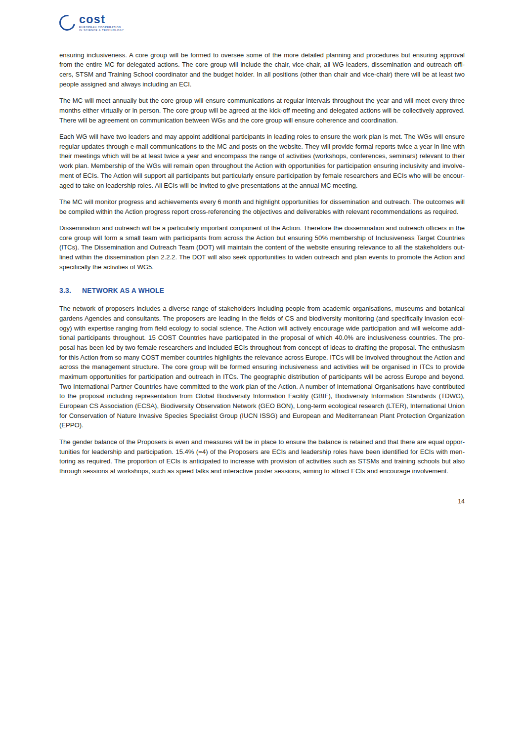cost European Cooperation
in Science & Technology
ensuring inclusiveness. A core group will be formed to oversee some of the more detailed planning and procedures but ensuring approval from the entire MC for delegated actions. The core group will include the chair, vice-chair, all WG leaders, dissemination and outreach officers, STSM and Training School coordinator and the budget holder. In all positions (other than chair and vice-chair) there will be at least two people assigned and always including an ECI.
The MC will meet annually but the core group will ensure communications at regular intervals throughout the year and will meet every three months either virtually or in person. The core group will be agreed at the kick-off meeting and delegated actions will be collectively approved. There will be agreement on communication between WGs and the core group will ensure coherence and coordination.
Each WG will have two leaders and may appoint additional participants in leading roles to ensure the work plan is met. The WGs will ensure regular updates through e-mail communications to the MC and posts on the website. They will provide formal reports twice a year in line with their meetings which will be at least twice a year and encompass the range of activities (workshops, conferences, seminars) relevant to their work plan. Membership of the WGs will remain open throughout the Action with opportunities for participation ensuring inclusivity and involvement of ECIs. The Action will support all participants but particularly ensure participation by female researchers and ECIs who will be encouraged to take on leadership roles. All ECIs will be invited to give presentations at the annual MC meeting.
The MC will monitor progress and achievements every 6 month and highlight opportunities for dissemination and outreach. The outcomes will be compiled within the Action progress report cross-referencing the objectives and deliverables with relevant recommendations as required.
Dissemination and outreach will be a particularly important component of the Action. Therefore the dissemination and outreach officers in the core group will form a small team with participants from across the Action but ensuring 50% membership of Inclusiveness Target Countries (ITCs). The Dissemination and Outreach Team (DOT) will maintain the content of the website ensuring relevance to all the stakeholders outlined within the dissemination plan 2.2.2. The DOT will also seek opportunities to widen outreach and plan events to promote the Action and specifically the activities of WG5.
3.3. NETWORK AS A WHOLE
The network of proposers includes a diverse range of stakeholders including people from academic organisations, museums and botanical gardens Agencies and consultants. The proposers are leading in the fields of CS and biodiversity monitoring (and specifically invasion ecology) with expertise ranging from field ecology to social science. The Action will actively encourage wide participation and will welcome additional participants throughout. 15 COST Countries have participated in the proposal of which 40.0% are inclusiveness countries. The proposal has been led by two female researchers and included ECIs throughout from concept of ideas to drafting the proposal. The enthusiasm for this Action from so many COST member countries highlights the relevance across Europe. ITCs will be involved throughout the Action and across the management structure. The core group will be formed ensuring inclusiveness and activities will be organised in ITCs to provide maximum opportunities for participation and outreach in ITCs. The geographic distribution of participants will be across Europe and beyond. Two International Partner Countries have committed to the work plan of the Action. A number of International Organisations have contributed to the proposal including representation from Global Biodiversity Information Facility (GBIF), Biodiversity Information Standards (TDWG), European CS Association (ECSA), Biodiversity Observation Network (GEO BON), Long-term ecological research (LTER), International Union for Conservation of Nature Invasive Species Specialist Group (IUCN ISSG) and European and Mediterranean Plant Protection Organization (EPPO).
The gender balance of the Proposers is even and measures will be in place to ensure the balance is retained and that there are equal opportunities for leadership and participation. 15.4% (=4) of the Proposers are ECIs and leadership roles have been identified for ECIs with mentoring as required. The proportion of ECIs is anticipated to increase with provision of activities such as STSMs and training schools but also through sessions at workshops, such as speed talks and interactive poster sessions, aiming to attract ECIs and encourage involvement.
14